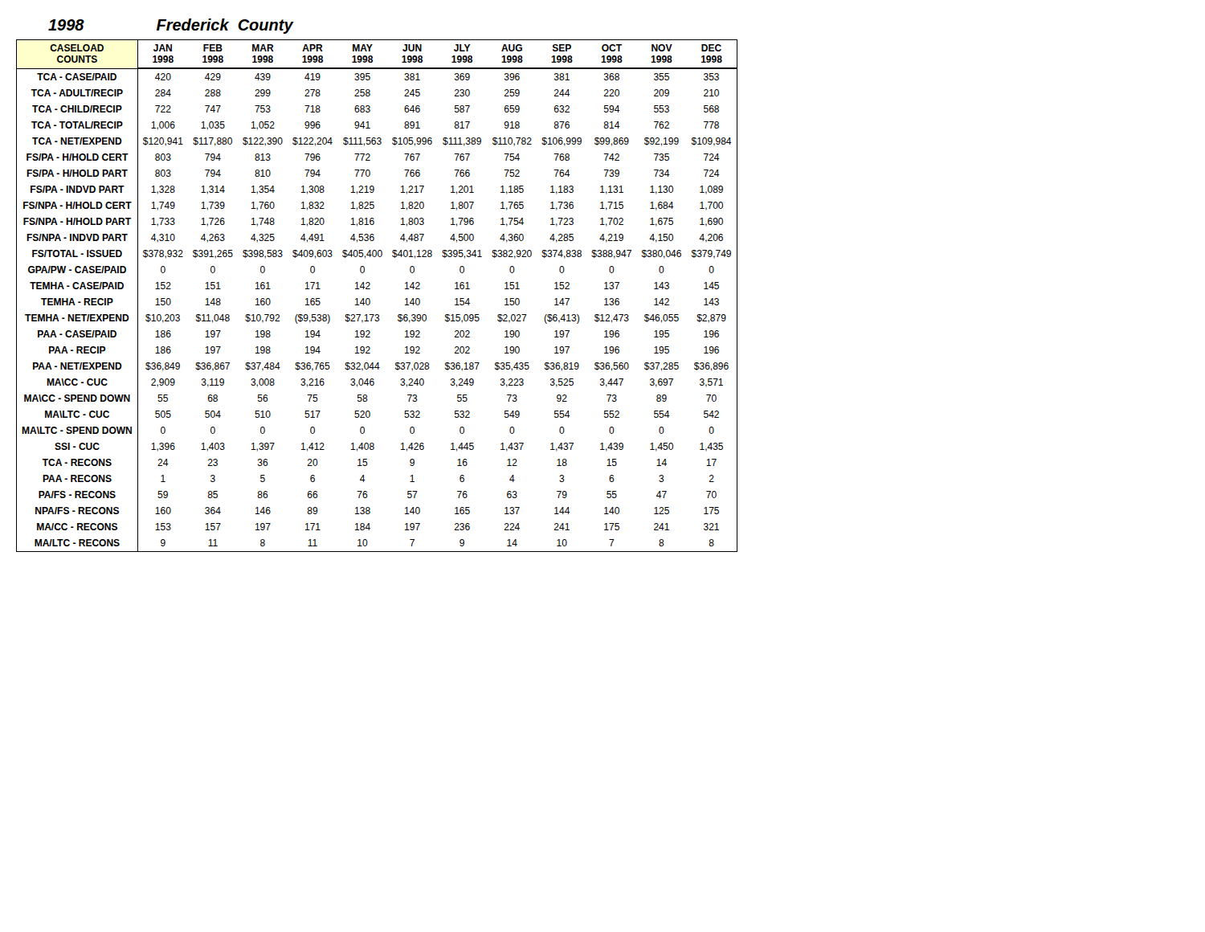1998 Frederick County
| CASELOAD COUNTS | JAN 1998 | FEB 1998 | MAR 1998 | APR 1998 | MAY 1998 | JUN 1998 | JLY 1998 | AUG 1998 | SEP 1998 | OCT 1998 | NOV 1998 | DEC 1998 |
| --- | --- | --- | --- | --- | --- | --- | --- | --- | --- | --- | --- | --- |
| TCA - CASE/PAID | 420 | 429 | 439 | 419 | 395 | 381 | 369 | 396 | 381 | 368 | 355 | 353 |
| TCA - ADULT/RECIP | 284 | 288 | 299 | 278 | 258 | 245 | 230 | 259 | 244 | 220 | 209 | 210 |
| TCA - CHILD/RECIP | 722 | 747 | 753 | 718 | 683 | 646 | 587 | 659 | 632 | 594 | 553 | 568 |
| TCA - TOTAL/RECIP | 1,006 | 1,035 | 1,052 | 996 | 941 | 891 | 817 | 918 | 876 | 814 | 762 | 778 |
| TCA - NET/EXPEND | $120,941 | $117,880 | $122,390 | $122,204 | $111,563 | $105,996 | $111,389 | $110,782 | $106,999 | $99,869 | $92,199 | $109,984 |
| FS/PA - H/HOLD CERT | 803 | 794 | 813 | 796 | 772 | 767 | 767 | 754 | 768 | 742 | 735 | 724 |
| FS/PA - H/HOLD PART | 803 | 794 | 810 | 794 | 770 | 766 | 766 | 752 | 764 | 739 | 734 | 724 |
| FS/PA - INDVD PART | 1,328 | 1,314 | 1,354 | 1,308 | 1,219 | 1,217 | 1,201 | 1,185 | 1,183 | 1,131 | 1,130 | 1,089 |
| FS/NPA - H/HOLD CERT | 1,749 | 1,739 | 1,760 | 1,832 | 1,825 | 1,820 | 1,807 | 1,765 | 1,736 | 1,715 | 1,684 | 1,700 |
| FS/NPA - H/HOLD PART | 1,733 | 1,726 | 1,748 | 1,820 | 1,816 | 1,803 | 1,796 | 1,754 | 1,723 | 1,702 | 1,675 | 1,690 |
| FS/NPA - INDVD PART | 4,310 | 4,263 | 4,325 | 4,491 | 4,536 | 4,487 | 4,500 | 4,360 | 4,285 | 4,219 | 4,150 | 4,206 |
| FS/TOTAL - ISSUED | $378,932 | $391,265 | $398,583 | $409,603 | $405,400 | $401,128 | $395,341 | $382,920 | $374,838 | $388,947 | $380,046 | $379,749 |
| GPA/PW - CASE/PAID | 0 | 0 | 0 | 0 | 0 | 0 | 0 | 0 | 0 | 0 | 0 | 0 |
| TEMHA - CASE/PAID | 152 | 151 | 161 | 171 | 142 | 142 | 161 | 151 | 152 | 137 | 143 | 145 |
| TEMHA - RECIP | 150 | 148 | 160 | 165 | 140 | 140 | 154 | 150 | 147 | 136 | 142 | 143 |
| TEMHA - NET/EXPEND | $10,203 | $11,048 | $10,792 | ($9,538) | $27,173 | $6,390 | $15,095 | $2,027 | ($6,413) | $12,473 | $46,055 | $2,879 |
| PAA - CASE/PAID | 186 | 197 | 198 | 194 | 192 | 192 | 202 | 190 | 197 | 196 | 195 | 196 |
| PAA - RECIP | 186 | 197 | 198 | 194 | 192 | 192 | 202 | 190 | 197 | 196 | 195 | 196 |
| PAA - NET/EXPEND | $36,849 | $36,867 | $37,484 | $36,765 | $32,044 | $37,028 | $36,187 | $35,435 | $36,819 | $36,560 | $37,285 | $36,896 |
| MA\CC - CUC | 2,909 | 3,119 | 3,008 | 3,216 | 3,046 | 3,240 | 3,249 | 3,223 | 3,525 | 3,447 | 3,697 | 3,571 |
| MA\CC - SPEND DOWN | 55 | 68 | 56 | 75 | 58 | 73 | 55 | 73 | 92 | 73 | 89 | 70 |
| MA\LTC - CUC | 505 | 504 | 510 | 517 | 520 | 532 | 532 | 549 | 554 | 552 | 554 | 542 |
| MA\LTC - SPEND DOWN | 0 | 0 | 0 | 0 | 0 | 0 | 0 | 0 | 0 | 0 | 0 | 0 |
| SSI - CUC | 1,396 | 1,403 | 1,397 | 1,412 | 1,408 | 1,426 | 1,445 | 1,437 | 1,437 | 1,439 | 1,450 | 1,435 |
| TCA - RECONS | 24 | 23 | 36 | 20 | 15 | 9 | 16 | 12 | 18 | 15 | 14 | 17 |
| PAA - RECONS | 1 | 3 | 5 | 6 | 4 | 1 | 6 | 4 | 3 | 6 | 3 | 2 |
| PA/FS - RECONS | 59 | 85 | 86 | 66 | 76 | 57 | 76 | 63 | 79 | 55 | 47 | 70 |
| NPA/FS - RECONS | 160 | 364 | 146 | 89 | 138 | 140 | 165 | 137 | 144 | 140 | 125 | 175 |
| MA/CC - RECONS | 153 | 157 | 197 | 171 | 184 | 197 | 236 | 224 | 241 | 175 | 241 | 321 |
| MA/LTC - RECONS | 9 | 11 | 8 | 11 | 10 | 7 | 9 | 14 | 10 | 7 | 8 | 8 |